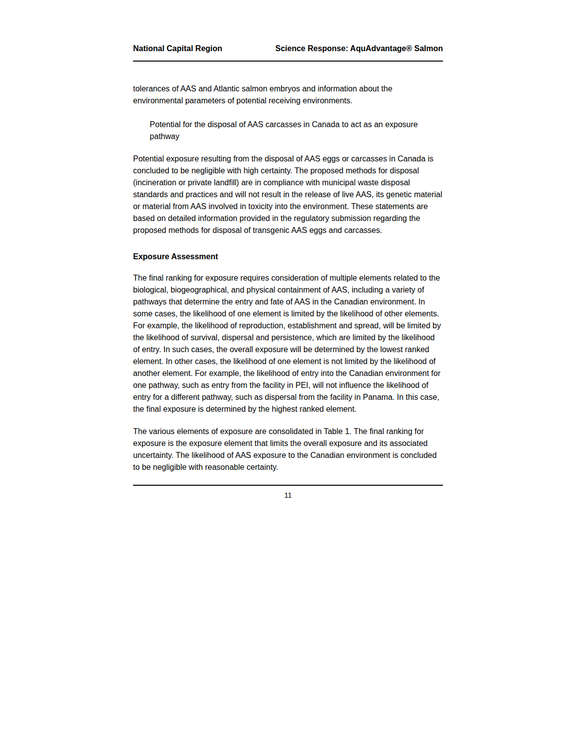National Capital Region
Science Response: AquAdvantage® Salmon
tolerances of AAS and Atlantic salmon embryos and information about the environmental parameters of potential receiving environments.
Potential for the disposal of AAS carcasses in Canada to act as an exposure pathway
Potential exposure resulting from the disposal of AAS eggs or carcasses in Canada is concluded to be negligible with high certainty. The proposed methods for disposal (incineration or private landfill) are in compliance with municipal waste disposal standards and practices and will not result in the release of live AAS, its genetic material or material from AAS involved in toxicity into the environment. These statements are based on detailed information provided in the regulatory submission regarding the proposed methods for disposal of transgenic AAS eggs and carcasses.
Exposure Assessment
The final ranking for exposure requires consideration of multiple elements related to the biological, biogeographical, and physical containment of AAS, including a variety of pathways that determine the entry and fate of AAS in the Canadian environment. In some cases, the likelihood of one element is limited by the likelihood of other elements. For example, the likelihood of reproduction, establishment and spread, will be limited by the likelihood of survival, dispersal and persistence, which are limited by the likelihood of entry. In such cases, the overall exposure will be determined by the lowest ranked element. In other cases, the likelihood of one element is not limited by the likelihood of another element. For example, the likelihood of entry into the Canadian environment for one pathway, such as entry from the facility in PEI, will not influence the likelihood of entry for a different pathway, such as dispersal from the facility in Panama. In this case, the final exposure is determined by the highest ranked element.
The various elements of exposure are consolidated in Table 1. The final ranking for exposure is the exposure element that limits the overall exposure and its associated uncertainty. The likelihood of AAS exposure to the Canadian environment is concluded to be negligible with reasonable certainty.
11